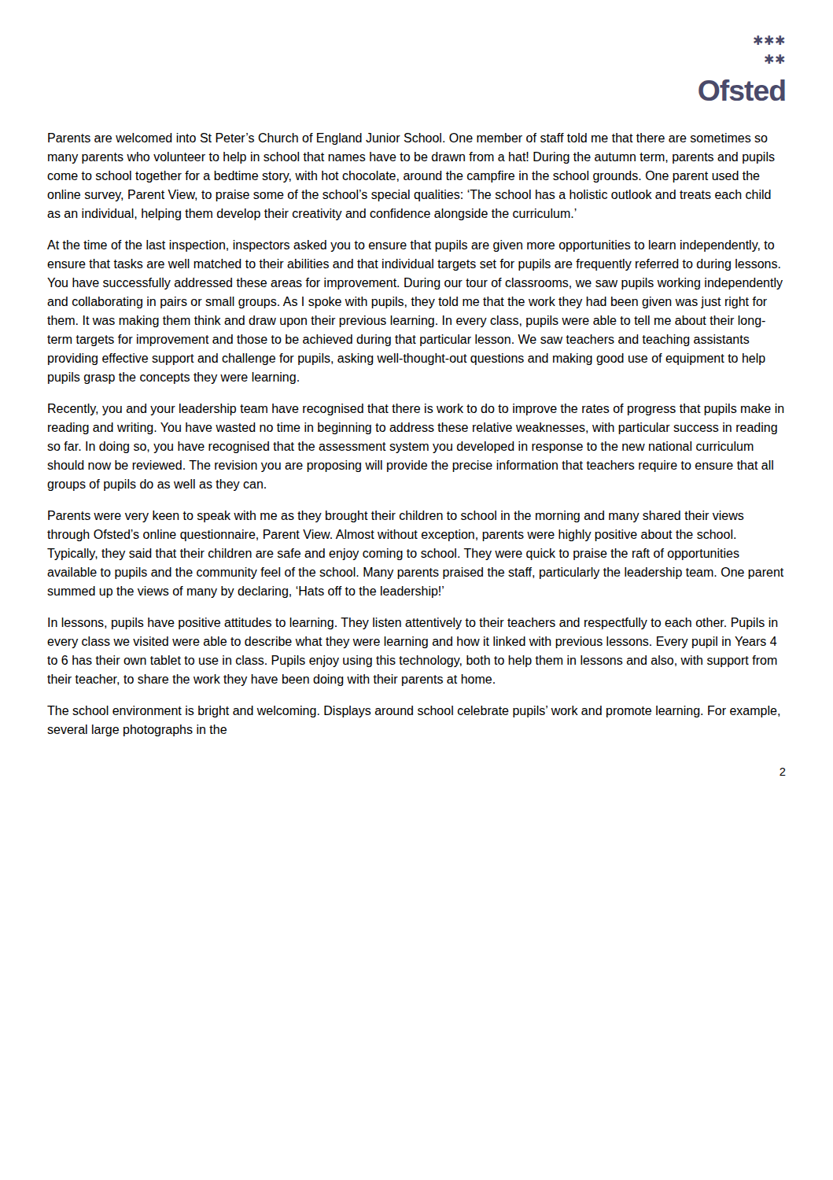✱✱✱
✱✱
Ofsted
Parents are welcomed into St Peter’s Church of England Junior School. One member of staff told me that there are sometimes so many parents who volunteer to help in school that names have to be drawn from a hat! During the autumn term, parents and pupils come to school together for a bedtime story, with hot chocolate, around the campfire in the school grounds. One parent used the online survey, Parent View, to praise some of the school’s special qualities: ‘The school has a holistic outlook and treats each child as an individual, helping them develop their creativity and confidence alongside the curriculum.’
At the time of the last inspection, inspectors asked you to ensure that pupils are given more opportunities to learn independently, to ensure that tasks are well matched to their abilities and that individual targets set for pupils are frequently referred to during lessons. You have successfully addressed these areas for improvement. During our tour of classrooms, we saw pupils working independently and collaborating in pairs or small groups. As I spoke with pupils, they told me that the work they had been given was just right for them. It was making them think and draw upon their previous learning. In every class, pupils were able to tell me about their long-term targets for improvement and those to be achieved during that particular lesson. We saw teachers and teaching assistants providing effective support and challenge for pupils, asking well-thought-out questions and making good use of equipment to help pupils grasp the concepts they were learning.
Recently, you and your leadership team have recognised that there is work to do to improve the rates of progress that pupils make in reading and writing. You have wasted no time in beginning to address these relative weaknesses, with particular success in reading so far. In doing so, you have recognised that the assessment system you developed in response to the new national curriculum should now be reviewed. The revision you are proposing will provide the precise information that teachers require to ensure that all groups of pupils do as well as they can.
Parents were very keen to speak with me as they brought their children to school in the morning and many shared their views through Ofsted’s online questionnaire, Parent View. Almost without exception, parents were highly positive about the school. Typically, they said that their children are safe and enjoy coming to school. They were quick to praise the raft of opportunities available to pupils and the community feel of the school. Many parents praised the staff, particularly the leadership team. One parent summed up the views of many by declaring, ‘Hats off to the leadership!’
In lessons, pupils have positive attitudes to learning. They listen attentively to their teachers and respectfully to each other. Pupils in every class we visited were able to describe what they were learning and how it linked with previous lessons. Every pupil in Years 4 to 6 has their own tablet to use in class. Pupils enjoy using this technology, both to help them in lessons and also, with support from their teacher, to share the work they have been doing with their parents at home.
The school environment is bright and welcoming. Displays around school celebrate pupils’ work and promote learning. For example, several large photographs in the
2